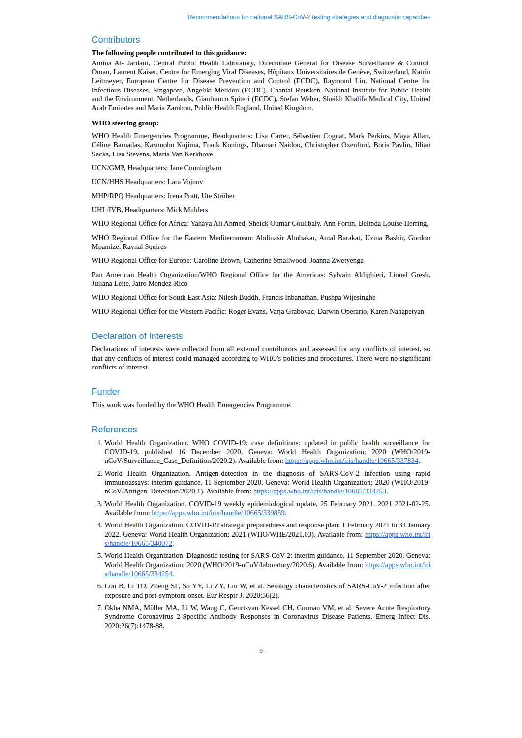Recommendations for national SARS-CoV-2 testing strategies and diagnostic capacities
Contributors
The following people contributed to this guidance:
Amina Al- Jardani, Central Public Health Laboratory, Directorate General for Disease Surveillance & Control Oman, Laurent Kaiser, Centre for Emerging Viral Diseases, Hôpitaux Universitaires de Genève, Switzerland, Katrin Leitmeyer, European Centre for Disease Prevention and Control (ECDC), Raymond Lin, National Centre for Infectious Diseases, Singapore, Angeliki Melidou (ECDC), Chantal Reusken, National Institute for Public Health and the Environment, Netherlands, Gianfranco Spiteri (ECDC), Stefan Weber, Sheikh Khalifa Medical City, United Arab Emirates and Maria Zambon, Public Health England, United Kingdom.
WHO steering group:
WHO Health Emergencies Programme, Headquarters: Lisa Carter, Sébastien Cognat, Mark Perkins, Maya Allan, Céline Barnadas, Kazunobu Kojima, Frank Konings, Dhamari Naidoo, Christopher Oxenford, Boris Pavlin, Jilian Sacks, Lisa Stevens, Maria Van Kerkhove
UCN/GMP, Headquarters: Jane Cunningham
UCN/HHS Headquarters: Lara Vojnov
MHP/RPQ Headquarters: Irena Pratt, Ute Ströher
UHL/IVB, Headquarters: Mick Mulders
WHO Regional Office for Africa: Yahaya Ali Ahmed, Sheick Oumar Coulibaly, Ann Fortin, Belinda Louise Herring,
WHO Regional Office for the Eastern Mediterranean: Abdinasir Abubakar, Amal Barakat, Uzma Bashir, Gordon Mpamize, Raynal Squires
WHO Regional Office for Europe: Caroline Brown, Catherine Smallwood, Joanna Zwetyenga
Pan American Health Organization/WHO Regional Office for the Americas: Sylvain Aldighieri, Lionel Gresh, Juliana Leite, Jairo Mendez-Rico
WHO Regional Office for South East Asia: Nilesh Buddh, Francis Inbanathan, Pushpa Wijesinghe
WHO Regional Office for the Western Pacific: Roger Evans, Varja Grabovac, Darwin Operario, Karen Nahapetyan
Declaration of Interests
Declarations of interests were collected from all external contributors and assessed for any conflicts of interest, so that any conflicts of interest could managed according to WHO's policies and procedures. There were no significant conflicts of interest.
Funder
This work was funded by the WHO Health Emergencies Programme.
References
World Health Organization. WHO COVID-19: case definitions: updated in public health surveillance for COVID-19, published 16 December 2020. Geneva: World Health Organization; 2020 (WHO/2019-nCoV/Surveillance_Case_Definition/2020.2). Available from: https://apps.who.int/iris/handle/10665/337834.
World Health Organization. Antigen-detection in the diagnosis of SARS-CoV-2 infection using rapid immunoassays: interim guidance, 11 September 2020. Geneva: World Health Organization; 2020 (WHO/2019-nCoV/Antigen_Detection/2020.1). Available from: https://apps.who.int/iris/handle/10665/334253.
World Health Organization. COVID-19 weekly epidemiological update, 25 February 2021. 2021 2021-02-25. Available from: https://apps.who.int/iris/handle/10665/339859.
World Health Organization. COVID-19 strategic preparedness and response plan: 1 February 2021 to 31 January 2022. Geneva: World Health Organization; 2021 (WHO/WHE/2021.03). Available from: https://apps.who.int/iris/handle/10665/340072.
World Health Organization. Diagnostic testing for SARS-CoV-2: interim guidance, 11 September 2020. Geneva: World Health Organization; 2020 (WHO/2019-nCoV/laboratory/2020.6). Available from: https://apps.who.int/iris/handle/10665/334254.
Lou B, Li TD, Zheng SF, Su YY, Li ZY, Liu W, et al. Serology characteristics of SARS-CoV-2 infection after exposure and post-symptom onset. Eur Respir J. 2020;56(2).
Okba NMA, Müller MA, Li W, Wang C, Geurtsvan Kessel CH, Corman VM, et al. Severe Acute Respiratory Syndrome Coronavirus 2-Specific Antibody Responses in Coronavirus Disease Patients. Emerg Infect Dis. 2020;26(7):1478-88.
-9-